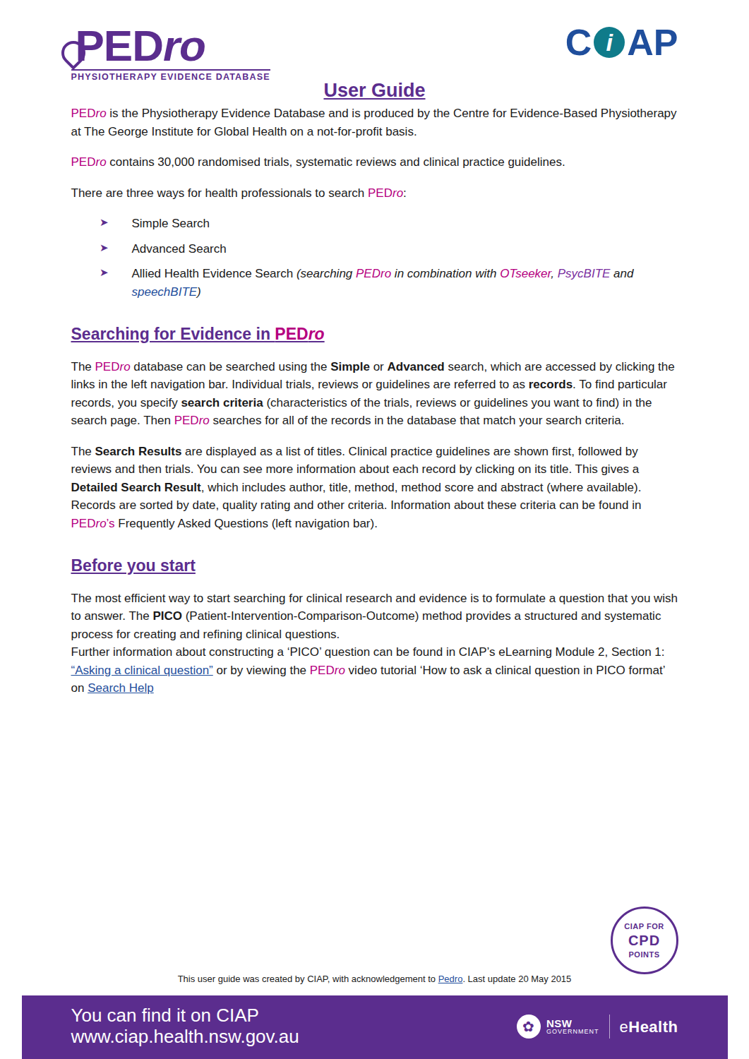PEDro
Physiotherapy Evidence Database
CiAP
User Guide
PEDro is the Physiotherapy Evidence Database and is produced by the Centre for Evidence-Based Physiotherapy at The George Institute for Global Health on a not-for-profit basis.
PEDro contains 30,000 randomised trials, systematic reviews and clinical practice guidelines.
There are three ways for health professionals to search PEDro:
Simple Search
Advanced Search
Allied Health Evidence Search (searching PEDro in combination with OTseeker, PsycBITE and speechBITE)
Searching for Evidence in PEDro
The PEDro database can be searched using the Simple or Advanced search, which are accessed by clicking the links in the left navigation bar. Individual trials, reviews or guidelines are referred to as records. To find particular records, you specify search criteria (characteristics of the trials, reviews or guidelines you want to find) in the search page. Then PEDro searches for all of the records in the database that match your search criteria.
The Search Results are displayed as a list of titles. Clinical practice guidelines are shown first, followed by reviews and then trials. You can see more information about each record by clicking on its title. This gives a Detailed Search Result, which includes author, title, method, method score and abstract (where available). Records are sorted by date, quality rating and other criteria. Information about these criteria can be found in PEDro’s Frequently Asked Questions (left navigation bar).
Before you start
The most efficient way to start searching for clinical research and evidence is to formulate a question that you wish to answer. The PICO (Patient-Intervention-Comparison-Outcome) method provides a structured and systematic process for creating and refining clinical questions.
Further information about constructing a ‘PICO’ question can be found in CIAP’s eLearning Module 2, Section 1: “Asking a clinical question” or by viewing the PEDro video tutorial ‘How to ask a clinical question in PICO format’ on Search Help
CIAP FOR CPD POINTS
This user guide was created by CIAP, with acknowledgement to Pedro. Last update 20 May 2015
You can find it on CIAP
www.ciap.health.nsw.gov.au
✿
NSWGOVERNMENT
eHealth